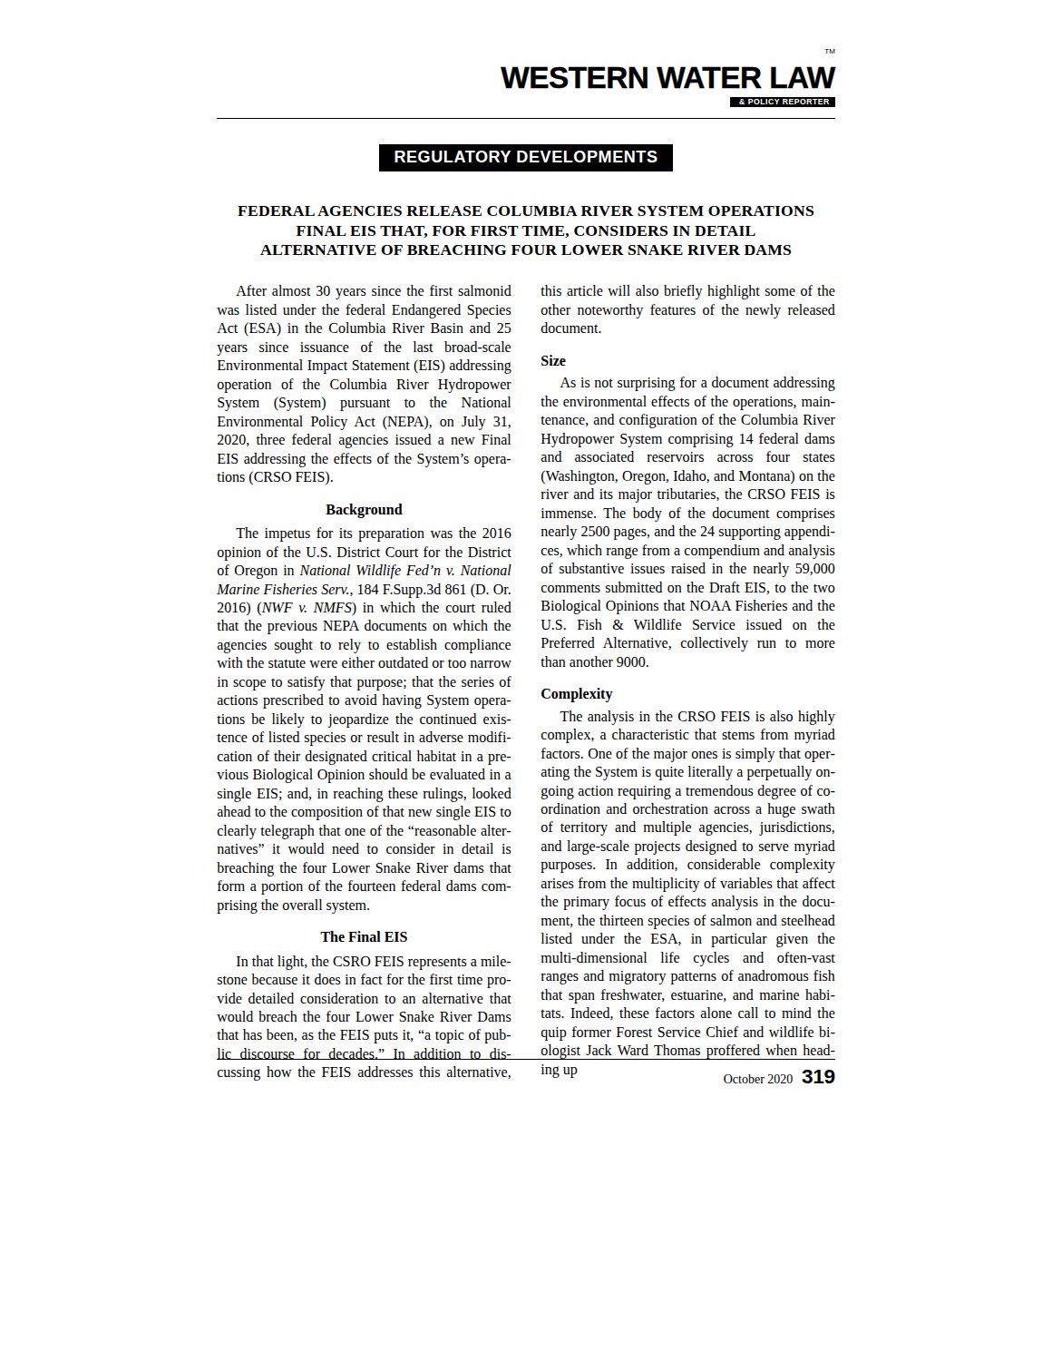TM
WESTERN WATER LAW
& POLICY REPORTER
REGULATORY DEVELOPMENTS
FEDERAL AGENCIES RELEASE COLUMBIA RIVER SYSTEM OPERATIONS
FINAL EIS THAT, FOR FIRST TIME, CONSIDERS IN DETAIL
ALTERNATIVE OF BREACHING FOUR LOWER SNAKE RIVER DAMS
After almost 30 years since the first salmonid was listed under the federal Endangered Species Act (ESA) in the Columbia River Basin and 25 years since issuance of the last broad-scale Environmental Impact Statement (EIS) addressing operation of the Columbia River Hydropower System (System) pursuant to the National Environmental Policy Act (NEPA), on July 31, 2020, three federal agencies issued a new Final EIS addressing the effects of the System’s operations (CRSO FEIS).
Background
The impetus for its preparation was the 2016 opinion of the U.S. District Court for the District of Oregon in National Wildlife Fed’n v. National Marine Fisheries Serv., 184 F.Supp.3d 861 (D. Or. 2016) (NWF v. NMFS) in which the court ruled that the previous NEPA documents on which the agencies sought to rely to establish compliance with the statute were either outdated or too narrow in scope to satisfy that purpose; that the series of actions prescribed to avoid having System operations be likely to jeopardize the continued existence of listed species or result in adverse modification of their designated critical habitat in a previous Biological Opinion should be evaluated in a single EIS; and, in reaching these rulings, looked ahead to the composition of that new single EIS to clearly telegraph that one of the “reasonable alternatives” it would need to consider in detail is breaching the four Lower Snake River dams that form a portion of the fourteen federal dams comprising the overall system.
The Final EIS
In that light, the CSRO FEIS represents a milestone because it does in fact for the first time provide detailed consideration to an alternative that would breach the four Lower Snake River Dams that has been, as the FEIS puts it, “a topic of public discourse for decades.” In addition to discussing how the FEIS addresses this alternative, this article will also briefly highlight some of the other noteworthy features of the newly released document.
Size
As is not surprising for a document addressing the environmental effects of the operations, maintenance, and configuration of the Columbia River Hydropower System comprising 14 federal dams and associated reservoirs across four states (Washington, Oregon, Idaho, and Montana) on the river and its major tributaries, the CRSO FEIS is immense. The body of the document comprises nearly 2500 pages, and the 24 supporting appendices, which range from a compendium and analysis of substantive issues raised in the nearly 59,000 comments submitted on the Draft EIS, to the two Biological Opinions that NOAA Fisheries and the U.S. Fish & Wildlife Service issued on the Preferred Alternative, collectively run to more than another 9000.
Complexity
The analysis in the CRSO FEIS is also highly complex, a characteristic that stems from myriad factors. One of the major ones is simply that operating the System is quite literally a perpetually ongoing action requiring a tremendous degree of coordination and orchestration across a huge swath of territory and multiple agencies, jurisdictions, and large-scale projects designed to serve myriad purposes. In addition, considerable complexity arises from the multiplicity of variables that affect the primary focus of effects analysis in the document, the thirteen species of salmon and steelhead listed under the ESA, in particular given the multi-dimensional life cycles and often-vast ranges and migratory patterns of anadromous fish that span freshwater, estuarine, and marine habitats. Indeed, these factors alone call to mind the quip former Forest Service Chief and wildlife biologist Jack Ward Thomas proffered when heading up
October 2020 319